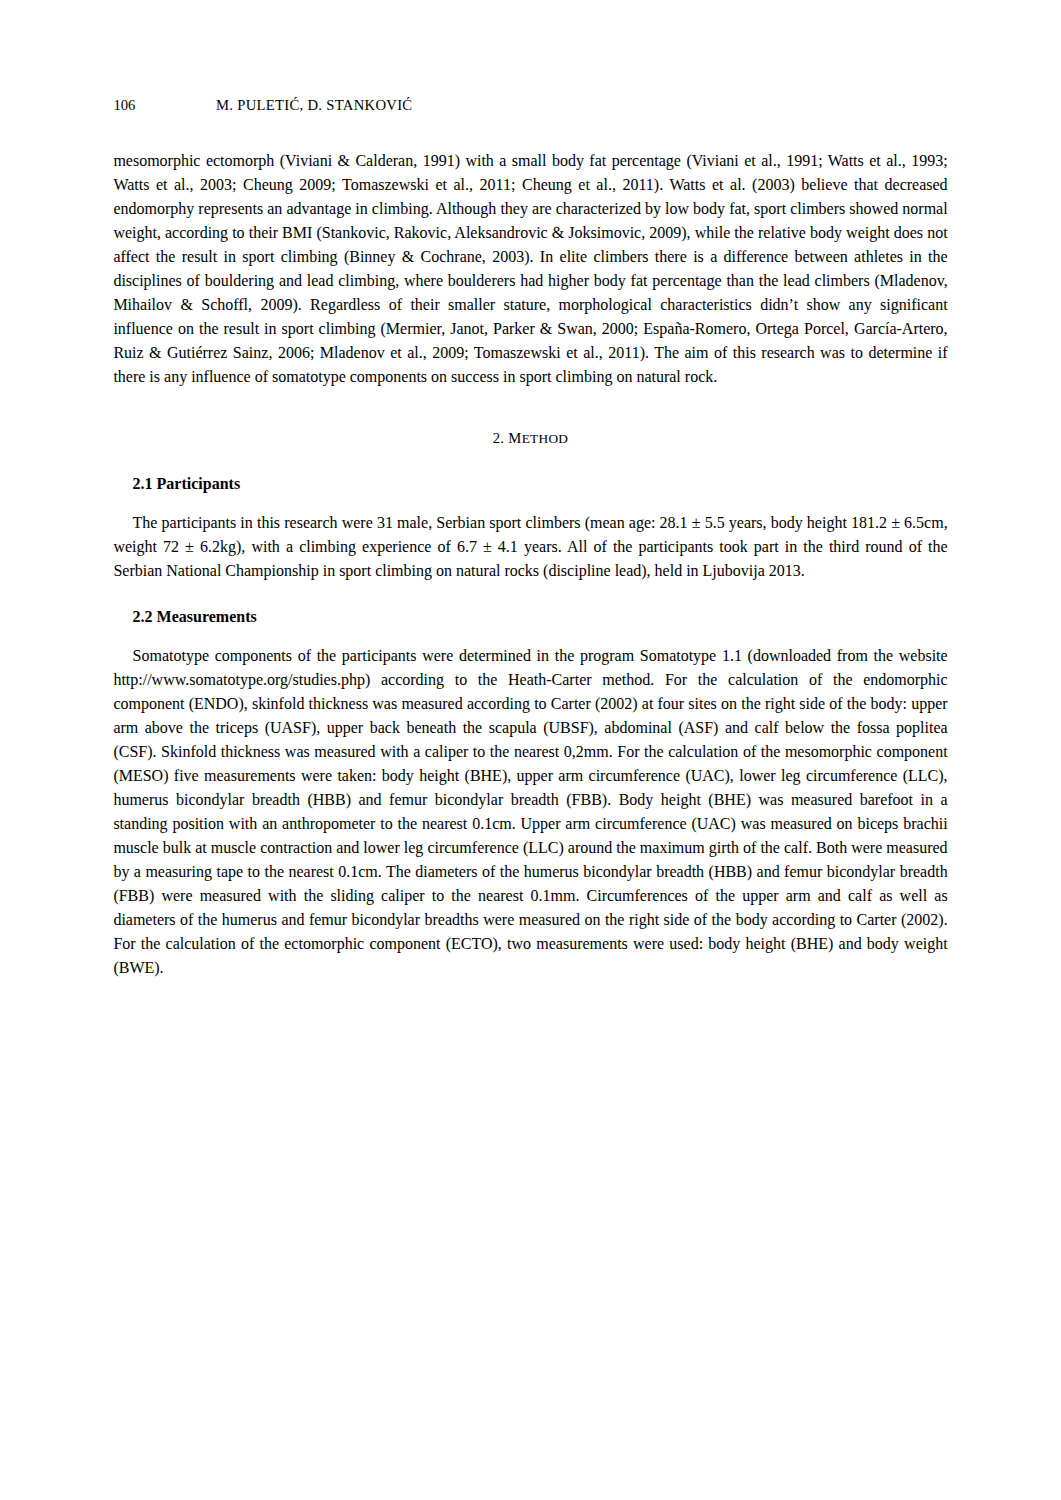106 M. PULETIĆ, D. STANKOVIĆ
mesomorphic ectomorph (Viviani & Calderan, 1991) with a small body fat percentage (Viviani et al., 1991; Watts et al., 1993; Watts et al., 2003; Cheung 2009; Tomaszewski et al., 2011; Cheung et al., 2011). Watts et al. (2003) believe that decreased endomorphy represents an advantage in climbing. Although they are characterized by low body fat, sport climbers showed normal weight, according to their BMI (Stankovic, Rakovic, Aleksandrovic & Joksimovic, 2009), while the relative body weight does not affect the result in sport climbing (Binney & Cochrane, 2003). In elite climbers there is a difference between athletes in the disciplines of bouldering and lead climbing, where boulderers had higher body fat percentage than the lead climbers (Mladenov, Mihailov & Schoffl, 2009). Regardless of their smaller stature, morphological characteristics didn’t show any significant influence on the result in sport climbing (Mermier, Janot, Parker & Swan, 2000; España-Romero, Ortega Porcel, García-Artero, Ruiz & Gutiérrez Sainz, 2006; Mladenov et al., 2009; Tomaszewski et al., 2011). The aim of this research was to determine if there is any influence of somatotype components on success in sport climbing on natural rock.
2. METHOD
2.1 Participants
The participants in this research were 31 male, Serbian sport climbers (mean age: 28.1 ± 5.5 years, body height 181.2 ± 6.5cm, weight 72 ± 6.2kg), with a climbing experience of 6.7 ± 4.1 years. All of the participants took part in the third round of the Serbian National Championship in sport climbing on natural rocks (discipline lead), held in Ljubovija 2013.
2.2 Measurements
Somatotype components of the participants were determined in the program Somatotype 1.1 (downloaded from the website http://www.somatotype.org/studies.php) according to the Heath-Carter method. For the calculation of the endomorphic component (ENDO), skinfold thickness was measured according to Carter (2002) at four sites on the right side of the body: upper arm above the triceps (UASF), upper back beneath the scapula (UBSF), abdominal (ASF) and calf below the fossa poplitea (CSF). Skinfold thickness was measured with a caliper to the nearest 0,2mm. For the calculation of the mesomorphic component (MESO) five measurements were taken: body height (BHE), upper arm circumference (UAC), lower leg circumference (LLC), humerus bicondylar breadth (HBB) and femur bicondylar breadth (FBB). Body height (BHE) was measured barefoot in a standing position with an anthropometer to the nearest 0.1cm. Upper arm circumference (UAC) was measured on biceps brachii muscle bulk at muscle contraction and lower leg circumference (LLC) around the maximum girth of the calf. Both were measured by a measuring tape to the nearest 0.1cm. The diameters of the humerus bicondylar breadth (HBB) and femur bicondylar breadth (FBB) were measured with the sliding caliper to the nearest 0.1mm. Circumferences of the upper arm and calf as well as diameters of the humerus and femur bicondylar breadths were measured on the right side of the body according to Carter (2002). For the calculation of the ectomorphic component (ECTO), two measurements were used: body height (BHE) and body weight (BWE).